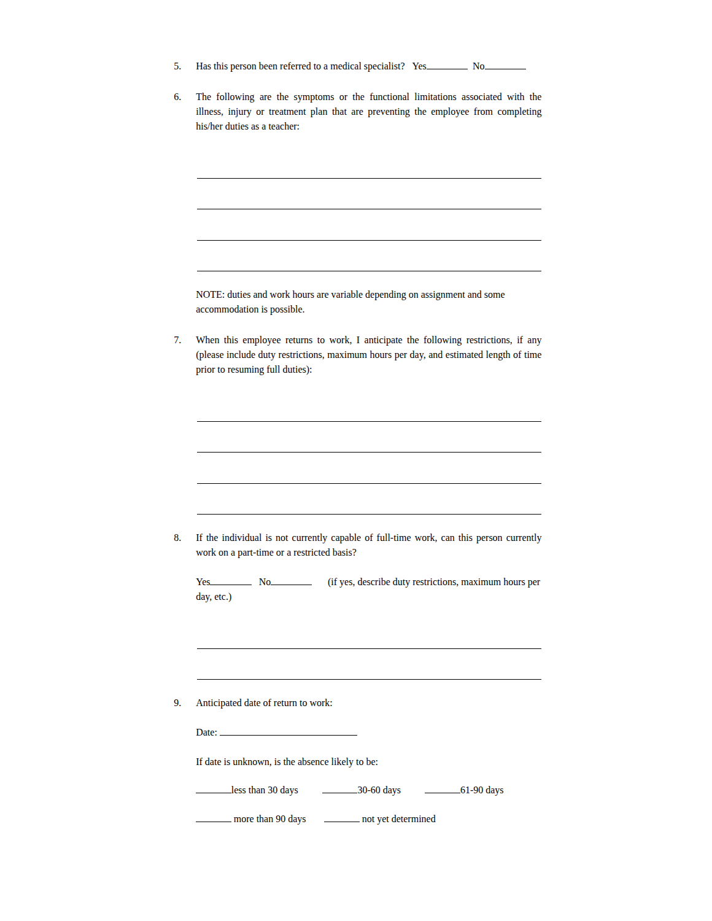5.
Has this person been referred to a medical specialist? Yes No
6.
The following are the symptoms or the functional limitations associated with the illness, injury or treatment plan that are preventing the employee from completing his/her duties as a teacher:
NOTE: duties and work hours are variable depending on assignment and some accommodation is possible.
7.
When this employee returns to work, I anticipate the following restrictions, if any (please include duty restrictions, maximum hours per day, and estimated length of time prior to resuming full duties):
8.
If the individual is not currently capable of full-time work, can this person currently work on a part-time or a restricted basis?
Yes No (if yes, describe duty restrictions, maximum hours per day, etc.)
9.
Anticipated date of return to work:
Date:
If date is unknown, is the absence likely to be:
less than 30 days 30-60 days 61-90 days
more than 90 days not yet determined